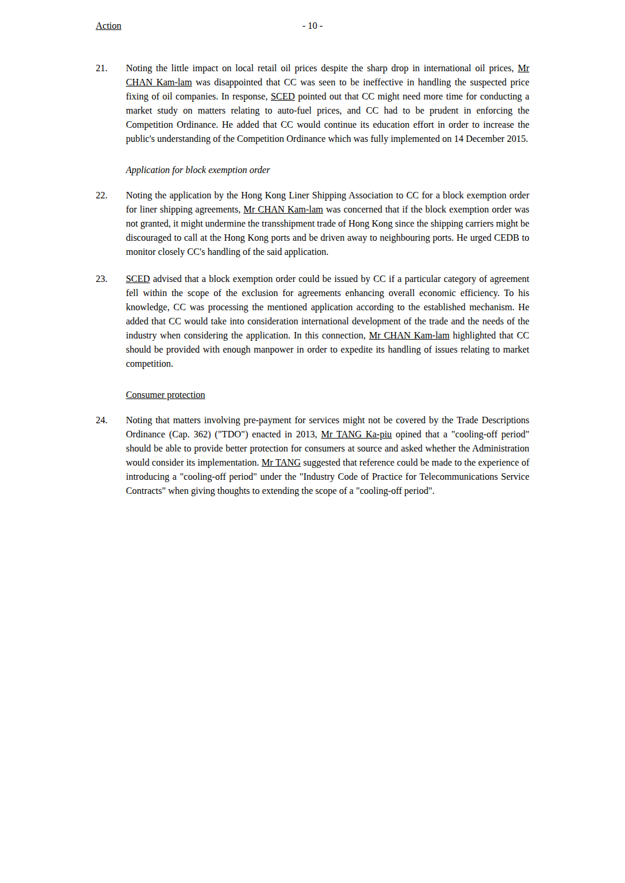Action
- 10 -
21.
Noting the little impact on local retail oil prices despite the sharp drop in international oil prices, Mr CHAN Kam-lam was disappointed that CC was seen to be ineffective in handling the suspected price fixing of oil companies. In response, SCED pointed out that CC might need more time for conducting a market study on matters relating to auto-fuel prices, and CC had to be prudent in enforcing the Competition Ordinance. He added that CC would continue its education effort in order to increase the public's understanding of the Competition Ordinance which was fully implemented on 14 December 2015.
Application for block exemption order
22.
Noting the application by the Hong Kong Liner Shipping Association to CC for a block exemption order for liner shipping agreements, Mr CHAN Kam-lam was concerned that if the block exemption order was not granted, it might undermine the transshipment trade of Hong Kong since the shipping carriers might be discouraged to call at the Hong Kong ports and be driven away to neighbouring ports. He urged CEDB to monitor closely CC's handling of the said application.
23.
SCED advised that a block exemption order could be issued by CC if a particular category of agreement fell within the scope of the exclusion for agreements enhancing overall economic efficiency. To his knowledge, CC was processing the mentioned application according to the established mechanism. He added that CC would take into consideration international development of the trade and the needs of the industry when considering the application. In this connection, Mr CHAN Kam-lam highlighted that CC should be provided with enough manpower in order to expedite its handling of issues relating to market competition.
Consumer protection
24.
Noting that matters involving pre-payment for services might not be covered by the Trade Descriptions Ordinance (Cap. 362) ("TDO") enacted in 2013, Mr TANG Ka-piu opined that a "cooling-off period" should be able to provide better protection for consumers at source and asked whether the Administration would consider its implementation. Mr TANG suggested that reference could be made to the experience of introducing a "cooling-off period" under the "Industry Code of Practice for Telecommunications Service Contracts" when giving thoughts to extending the scope of a "cooling-off period".